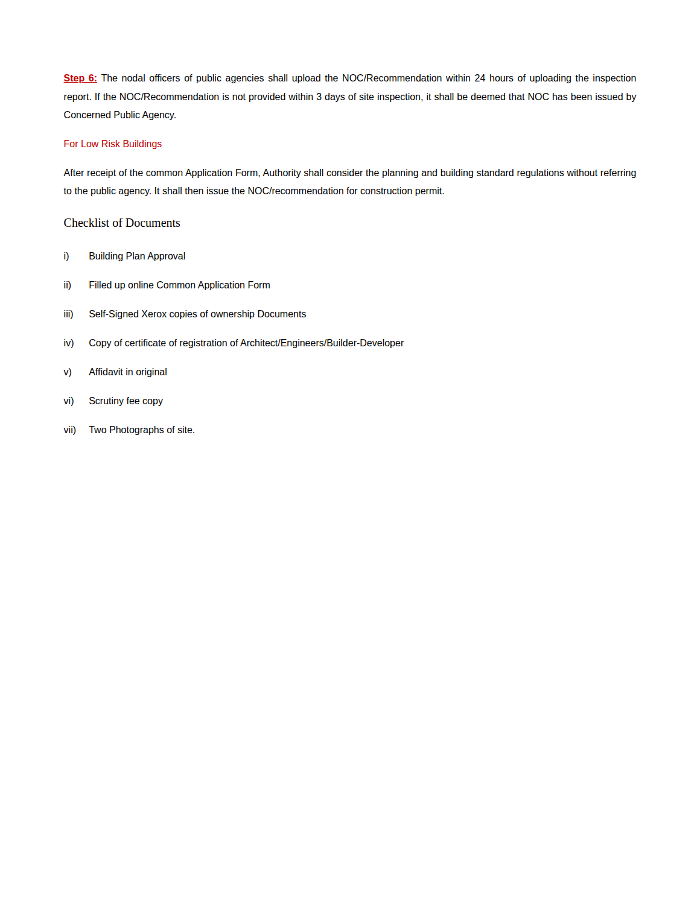Step 6: The nodal officers of public agencies shall upload the NOC/Recommendation within 24 hours of uploading the inspection report. If the NOC/Recommendation is not provided within 3 days of site inspection, it shall be deemed that NOC has been issued by Concerned Public Agency.
For Low Risk Buildings
After receipt of the common Application Form, Authority shall consider the planning and building standard regulations without referring to the public agency. It shall then issue the NOC/recommendation for construction permit.
Checklist of Documents
i) Building Plan Approval
ii) Filled up online Common Application Form
iii) Self-Signed Xerox copies of ownership Documents
iv) Copy of certificate of registration of Architect/Engineers/Builder-Developer
v) Affidavit in original
vi) Scrutiny fee copy
vii) Two Photographs of site.